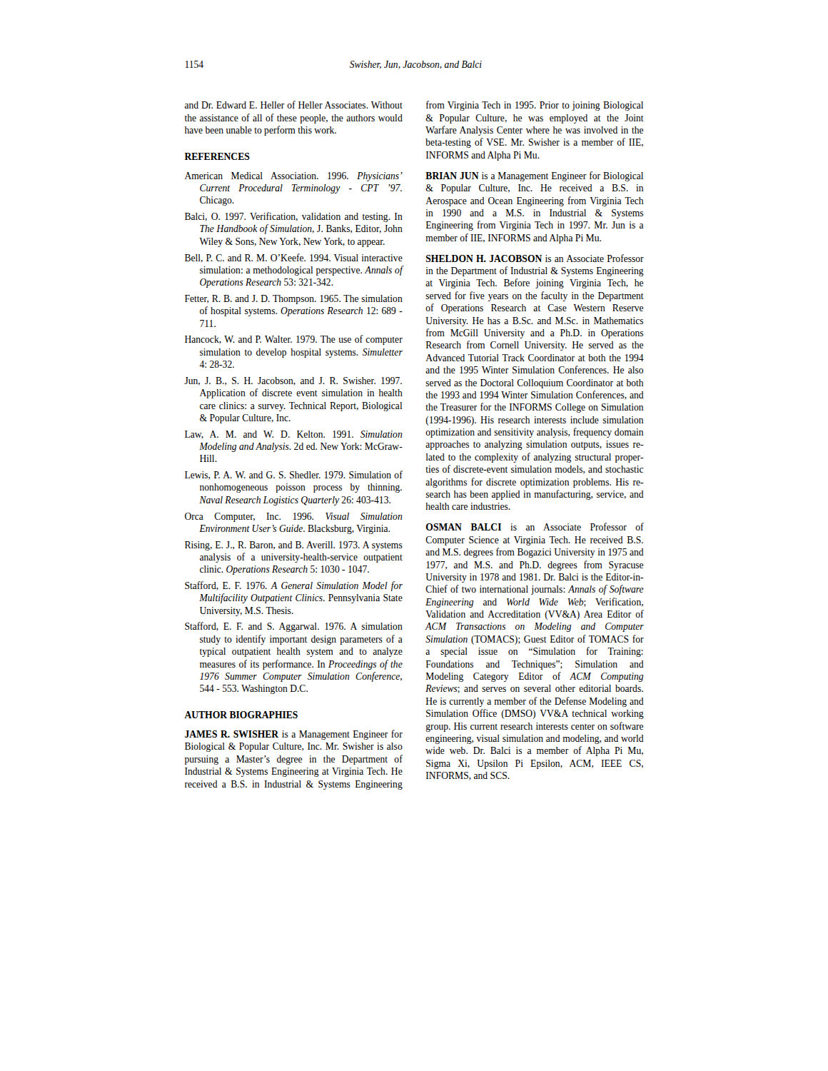1154
Swisher, Jun, Jacobson, and Balci
and Dr. Edward E. Heller of Heller Associates. Without the assistance of all of these people, the authors would have been unable to perform this work.
REFERENCES
American Medical Association. 1996. Physicians’ Current Procedural Terminology - CPT ’97. Chicago.
Balci, O. 1997. Verification, validation and testing. In The Handbook of Simulation, J. Banks, Editor, John Wiley & Sons, New York, New York, to appear.
Bell, P. C. and R. M. O’Keefe. 1994. Visual interactive simulation: a methodological perspective. Annals of Operations Research 53: 321-342.
Fetter, R. B. and J. D. Thompson. 1965. The simulation of hospital systems. Operations Research 12: 689 - 711.
Hancock, W. and P. Walter. 1979. The use of computer simulation to develop hospital systems. Simuletter 4: 28-32.
Jun, J. B., S. H. Jacobson, and J. R. Swisher. 1997. Application of discrete event simulation in health care clinics: a survey. Technical Report, Biological & Popular Culture, Inc.
Law, A. M. and W. D. Kelton. 1991. Simulation Modeling and Analysis. 2d ed. New York: McGraw-Hill.
Lewis, P. A. W. and G. S. Shedler. 1979. Simulation of nonhomogeneous poisson process by thinning. Naval Research Logistics Quarterly 26: 403-413.
Orca Computer, Inc. 1996. Visual Simulation Environment User’s Guide. Blacksburg, Virginia.
Rising, E. J., R. Baron, and B. Averill. 1973. A systems analysis of a university-health-service outpatient clinic. Operations Research 5: 1030 - 1047.
Stafford, E. F. 1976. A General Simulation Model for Multifacility Outpatient Clinics. Pennsylvania State University, M.S. Thesis.
Stafford, E. F. and S. Aggarwal. 1976. A simulation study to identify important design parameters of a typical outpatient health system and to analyze measures of its performance. In Proceedings of the 1976 Summer Computer Simulation Conference, 544 - 553. Washington D.C.
AUTHOR BIOGRAPHIES
JAMES R. SWISHER is a Management Engineer for Biological & Popular Culture, Inc. Mr. Swisher is also pursuing a Master’s degree in the Department of Industrial & Systems Engineering at Virginia Tech. He received a B.S. in Industrial & Systems Engineering from Virginia Tech in 1995. Prior to joining Biological & Popular Culture, he was employed at the Joint Warfare Analysis Center where he was involved in the beta-testing of VSE. Mr. Swisher is a member of IIE, INFORMS and Alpha Pi Mu.
BRIAN JUN is a Management Engineer for Biological & Popular Culture, Inc. He received a B.S. in Aerospace and Ocean Engineering from Virginia Tech in 1990 and a M.S. in Industrial & Systems Engineering from Virginia Tech in 1997. Mr. Jun is a member of IIE, INFORMS and Alpha Pi Mu.
SHELDON H. JACOBSON is an Associate Professor in the Department of Industrial & Systems Engineering at Virginia Tech. Before joining Virginia Tech, he served for five years on the faculty in the Department of Operations Research at Case Western Reserve University. He has a B.Sc. and M.Sc. in Mathematics from McGill University and a Ph.D. in Operations Research from Cornell University. He served as the Advanced Tutorial Track Coordinator at both the 1994 and the 1995 Winter Simulation Conferences. He also served as the Doctoral Colloquium Coordinator at both the 1993 and 1994 Winter Simulation Conferences, and the Treasurer for the INFORMS College on Simulation (1994-1996). His research interests include simulation optimization and sensitivity analysis, frequency domain approaches to analyzing simulation outputs, issues related to the complexity of analyzing structural properties of discrete-event simulation models, and stochastic algorithms for discrete optimization problems. His research has been applied in manufacturing, service, and health care industries.
OSMAN BALCI is an Associate Professor of Computer Science at Virginia Tech. He received B.S. and M.S. degrees from Bogazici University in 1975 and 1977, and M.S. and Ph.D. degrees from Syracuse University in 1978 and 1981. Dr. Balci is the Editor-in-Chief of two international journals: Annals of Software Engineering and World Wide Web; Verification, Validation and Accreditation (VV&A) Area Editor of ACM Transactions on Modeling and Computer Simulation (TOMACS); Guest Editor of TOMACS for a special issue on “Simulation for Training: Foundations and Techniques”; Simulation and Modeling Category Editor of ACM Computing Reviews; and serves on several other editorial boards. He is currently a member of the Defense Modeling and Simulation Office (DMSO) VV&A technical working group. His current research interests center on software engineering, visual simulation and modeling, and world wide web. Dr. Balci is a member of Alpha Pi Mu, Sigma Xi, Upsilon Pi Epsilon, ACM, IEEE CS, INFORMS, and SCS.